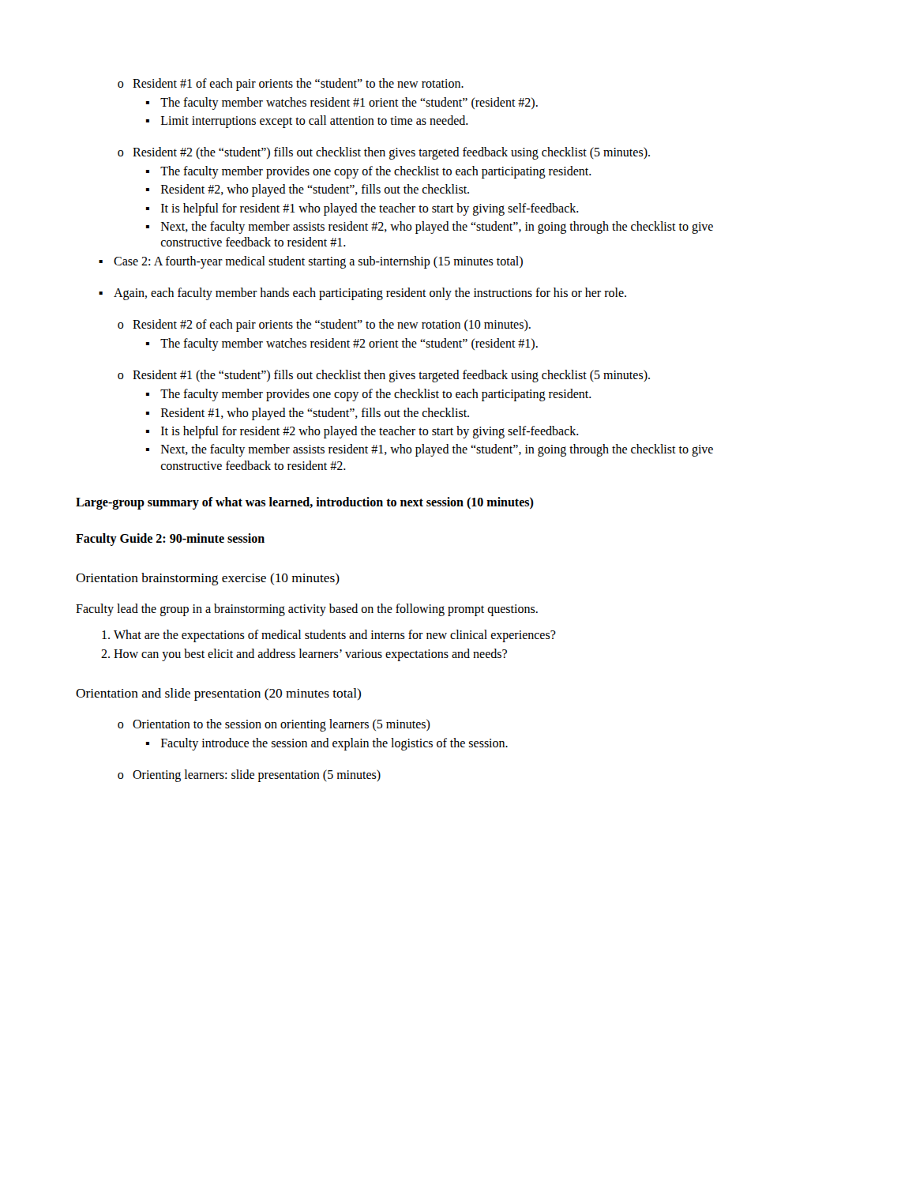Resident #1 of each pair orients the “student” to the new rotation.
The faculty member watches resident #1 orient the “student” (resident #2).
Limit interruptions except to call attention to time as needed.
Resident #2 (the “student”) fills out checklist then gives targeted feedback using checklist (5 minutes).
The faculty member provides one copy of the checklist to each participating resident.
Resident #2, who played the “student”, fills out the checklist.
It is helpful for resident #1 who played the teacher to start by giving self-feedback.
Next, the faculty member assists resident #2, who played the “student”, in going through the checklist to give constructive feedback to resident #1.
Case 2: A fourth-year medical student starting a sub-internship (15 minutes total)
Again, each faculty member hands each participating resident only the instructions for his or her role.
Resident #2 of each pair orients the “student” to the new rotation (10 minutes).
The faculty member watches resident #2 orient the “student” (resident #1).
Resident #1 (the “student”) fills out checklist then gives targeted feedback using checklist (5 minutes).
The faculty member provides one copy of the checklist to each participating resident.
Resident #1, who played the “student”, fills out the checklist.
It is helpful for resident #2 who played the teacher to start by giving self-feedback.
Next, the faculty member assists resident #1, who played the “student”, in going through the checklist to give constructive feedback to resident #2.
Large-group summary of what was learned, introduction to next session (10 minutes)
Faculty Guide 2: 90-minute session
Orientation brainstorming exercise (10 minutes)
Faculty lead the group in a brainstorming activity based on the following prompt questions.
What are the expectations of medical students and interns for new clinical experiences?
How can you best elicit and address learners’ various expectations and needs?
Orientation and slide presentation (20 minutes total)
Orientation to the session on orienting learners (5 minutes)
Faculty introduce the session and explain the logistics of the session.
Orienting learners: slide presentation (5 minutes)